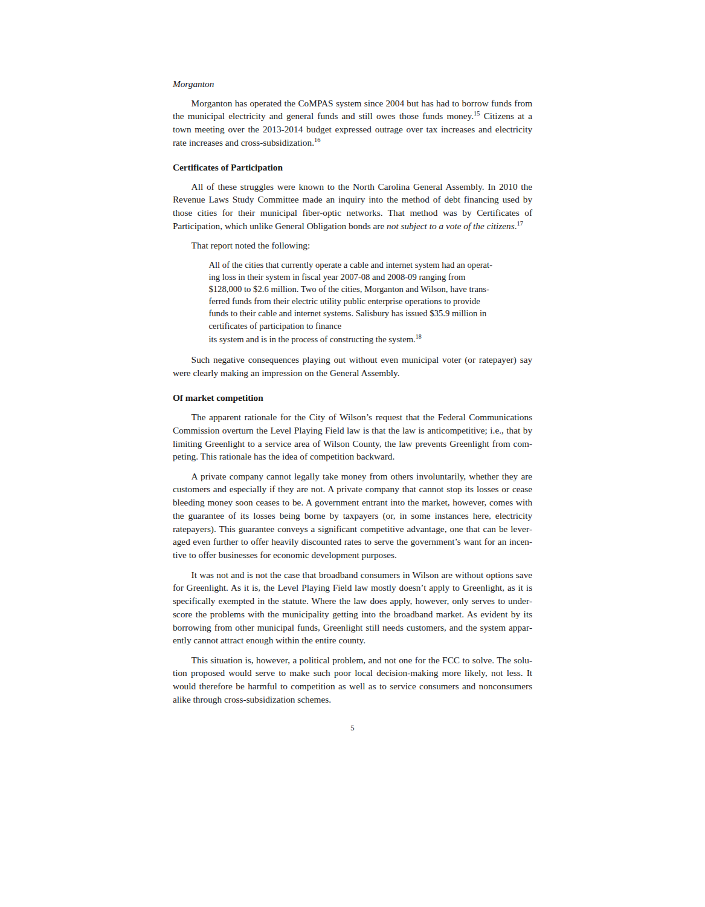Morganton
Morganton has operated the CoMPAS system since 2004 but has had to borrow funds from the municipal electricity and general funds and still owes those funds money.15 Citizens at a town meeting over the 2013-2014 budget expressed outrage over tax increases and electricity rate increases and cross-subsidization.16
Certificates of Participation
All of these struggles were known to the North Carolina General Assembly. In 2010 the Revenue Laws Study Committee made an inquiry into the method of debt financing used by those cities for their municipal fiber-optic networks. That method was by Certificates of Participation, which unlike General Obligation bonds are not subject to a vote of the citizens.17
That report noted the following:
All of the cities that currently operate a cable and internet system had an operating loss in their system in fiscal year 2007-08 and 2008-09 ranging from $128,000 to $2.6 million. Two of the cities, Morganton and Wilson, have transferred funds from their electric utility public enterprise operations to provide funds to their cable and internet systems. Salisbury has issued $35.9 million in certificates of participation to finance
its system and is in the process of constructing the system.18
Such negative consequences playing out without even municipal voter (or ratepayer) say were clearly making an impression on the General Assembly.
Of market competition
The apparent rationale for the City of Wilson’s request that the Federal Communications Commission overturn the Level Playing Field law is that the law is anticompetitive; i.e., that by limiting Greenlight to a service area of Wilson County, the law prevents Greenlight from competing. This rationale has the idea of competition backward.
A private company cannot legally take money from others involuntarily, whether they are customers and especially if they are not. A private company that cannot stop its losses or cease bleeding money soon ceases to be. A government entrant into the market, however, comes with the guarantee of its losses being borne by taxpayers (or, in some instances here, electricity ratepayers). This guarantee conveys a significant competitive advantage, one that can be leveraged even further to offer heavily discounted rates to serve the government’s want for an incentive to offer businesses for economic development purposes.
It was not and is not the case that broadband consumers in Wilson are without options save for Greenlight. As it is, the Level Playing Field law mostly doesn’t apply to Greenlight, as it is specifically exempted in the statute. Where the law does apply, however, only serves to underscore the problems with the municipality getting into the broadband market. As evident by its borrowing from other municipal funds, Greenlight still needs customers, and the system apparently cannot attract enough within the entire county.
This situation is, however, a political problem, and not one for the FCC to solve. The solution proposed would serve to make such poor local decision-making more likely, not less. It would therefore be harmful to competition as well as to service consumers and nonconsumers alike through cross-subsidization schemes.
5